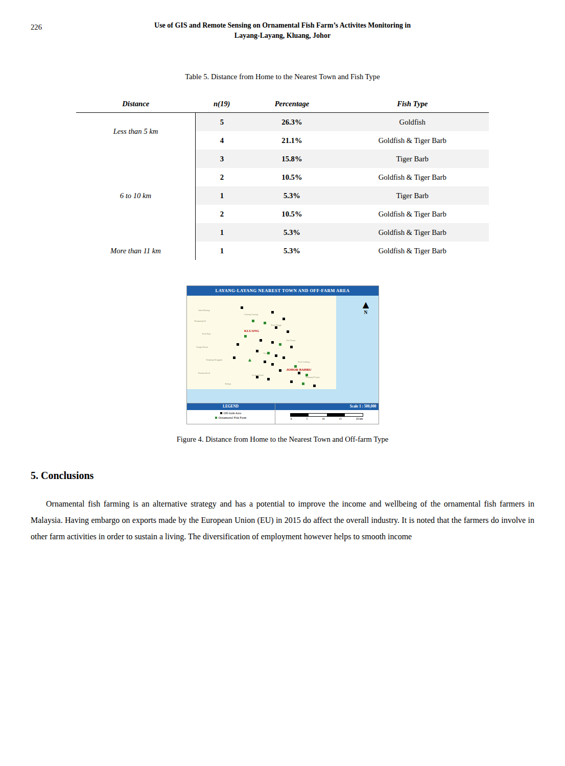226
Use of GIS and Remote Sensing on Ornamental Fish Farm’s Activites Monitoring in
Layang-Layang, Kluang, Johor
Table 5. Distance from Home to the Nearest Town and Fish Type
| Distance | n(19) | Percentage | Fish Type |
| --- | --- | --- | --- |
| Less than 5 km | 5 | 26.3% | Goldfish |
| 4 | 21.1% | Goldfish & Tiger Barb |
| 6 to 10 km | 3 | 15.8% | Tiger Barb |
| 2 | 10.5% | Goldfish & Tiger Barb |
| 1 | 5.3% | Tiger Barb |
| 2 | 10.5% | Goldfish & Tiger Barb |
| 1 | 5.3% | Goldfish & Tiger Barb |
| More than 11 km | 1 | 5.3% | Goldfish & Tiger Barb |
LAYANG-LAYANG NEAREST TOWN AND OFF-FARM AREA
▲N
Jalan Kluang
Kampung Sri
Parit Raja
Sungai Benut
Simpang Renggam
Pontian Kecil
Layang-Layang
Kota Tinggi
Ulu Tiram
Senai
Pasir Gudang
Gelang Patah
Tanjung Pelepas
Kukup
KLUANG
JOHOR BAHRU
LEGEND
Off-farm Area
Ornamental Fish Farm
Scale 1 : 500,000
05101520 km
Figure 4. Distance from Home to the Nearest Town and Off-farm Type
5. Conclusions
Ornamental fish farming is an alternative strategy and has a potential to improve the income and wellbeing of the ornamental fish farmers in Malaysia. Having embargo on exports made by the European Union (EU) in 2015 do affect the overall industry. It is noted that the farmers do involve in other farm activities in order to sustain a living. The diversification of employment however helps to smooth income